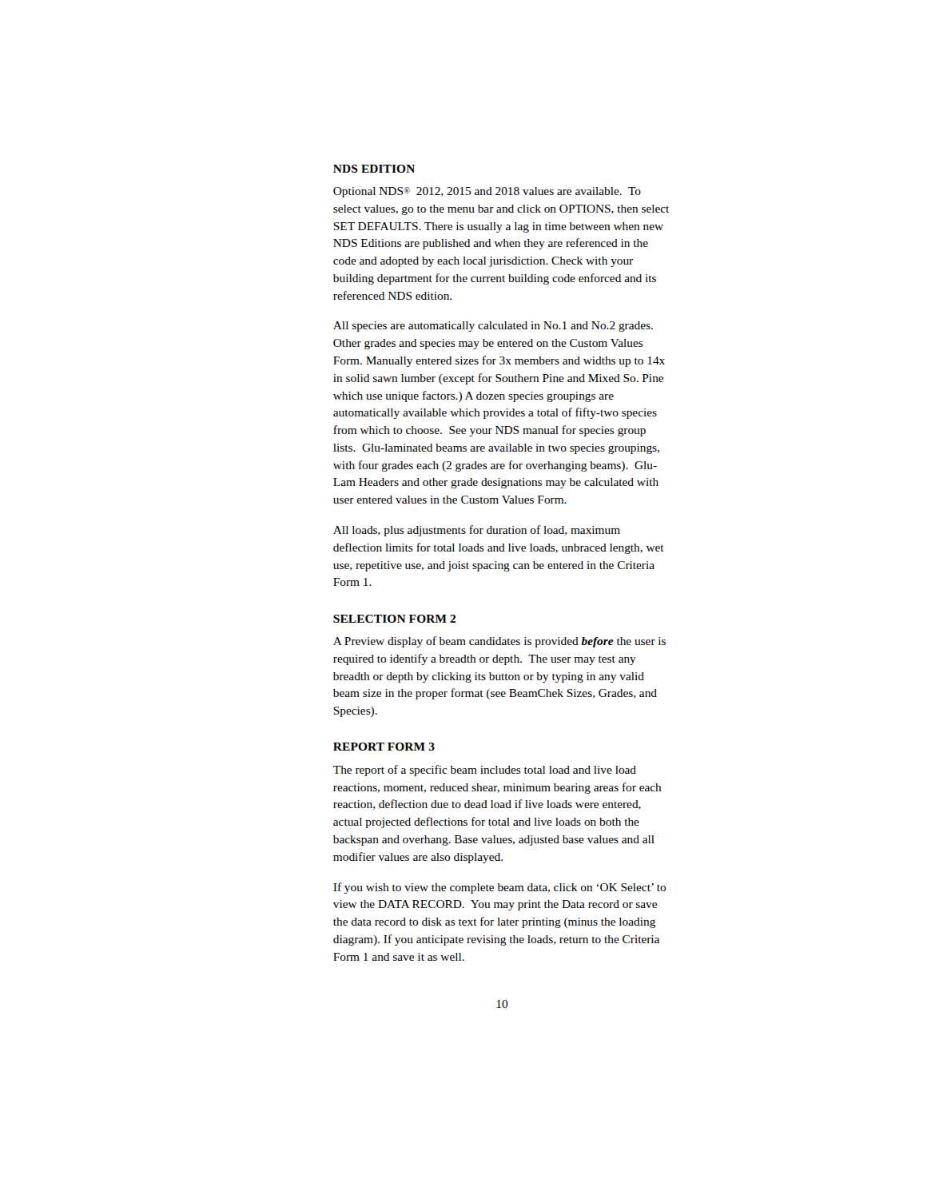NDS EDITION
Optional NDS® 2012, 2015 and 2018 values are available. To select values, go to the menu bar and click on OPTIONS, then select SET DEFAULTS. There is usually a lag in time between when new NDS Editions are published and when they are referenced in the code and adopted by each local jurisdiction. Check with your building department for the current building code enforced and its referenced NDS edition.
All species are automatically calculated in No.1 and No.2 grades. Other grades and species may be entered on the Custom Values Form. Manually entered sizes for 3x members and widths up to 14x in solid sawn lumber (except for Southern Pine and Mixed So. Pine which use unique factors.) A dozen species groupings are automatically available which provides a total of fifty-two species from which to choose. See your NDS manual for species group lists. Glu-laminated beams are available in two species groupings, with four grades each (2 grades are for overhanging beams). Glu-Lam Headers and other grade designations may be calculated with user entered values in the Custom Values Form.
All loads, plus adjustments for duration of load, maximum deflection limits for total loads and live loads, unbraced length, wet use, repetitive use, and joist spacing can be entered in the Criteria Form 1.
SELECTION FORM 2
A Preview display of beam candidates is provided before the user is required to identify a breadth or depth. The user may test any breadth or depth by clicking its button or by typing in any valid beam size in the proper format (see BeamChek Sizes, Grades, and Species).
REPORT FORM 3
The report of a specific beam includes total load and live load reactions, moment, reduced shear, minimum bearing areas for each reaction, deflection due to dead load if live loads were entered, actual projected deflections for total and live loads on both the backspan and overhang. Base values, adjusted base values and all modifier values are also displayed.
If you wish to view the complete beam data, click on ‘OK Select’ to view the DATA RECORD. You may print the Data record or save the data record to disk as text for later printing (minus the loading diagram). If you anticipate revising the loads, return to the Criteria Form 1 and save it as well.
10